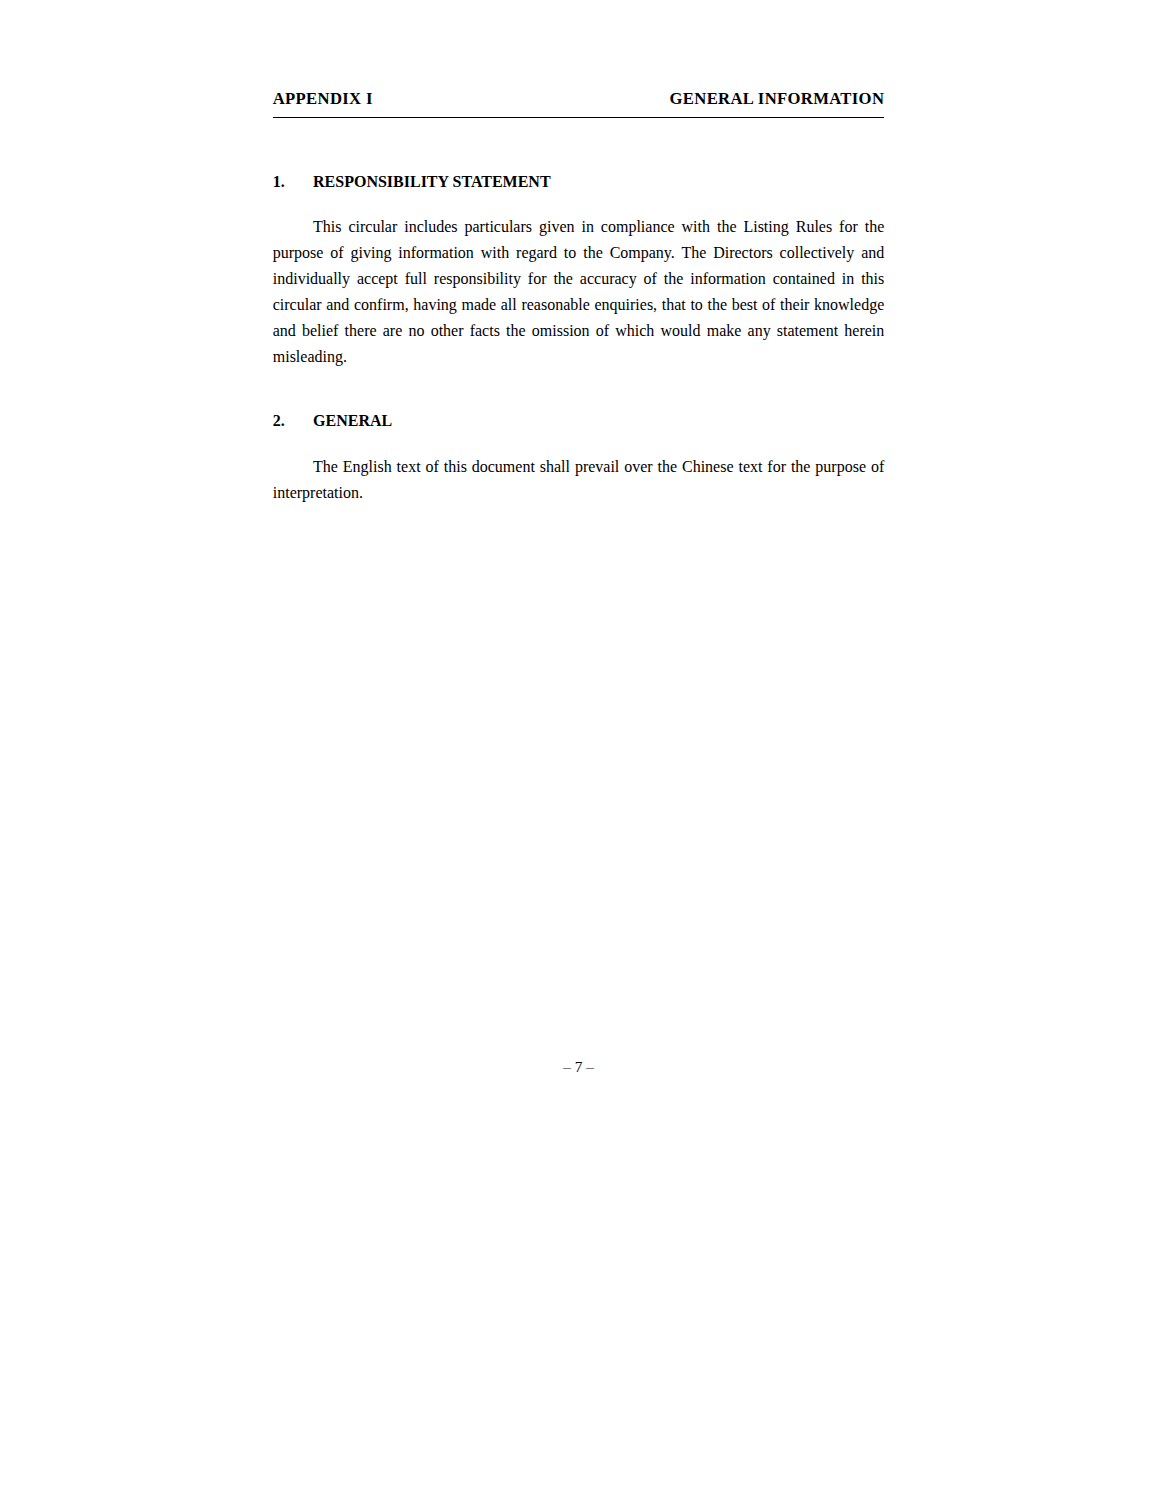APPENDIX I
GENERAL INFORMATION
1. RESPONSIBILITY STATEMENT
This circular includes particulars given in compliance with the Listing Rules for the purpose of giving information with regard to the Company. The Directors collectively and individually accept full responsibility for the accuracy of the information contained in this circular and confirm, having made all reasonable enquiries, that to the best of their knowledge and belief there are no other facts the omission of which would make any statement herein misleading.
2. GENERAL
The English text of this document shall prevail over the Chinese text for the purpose of interpretation.
– 7 –